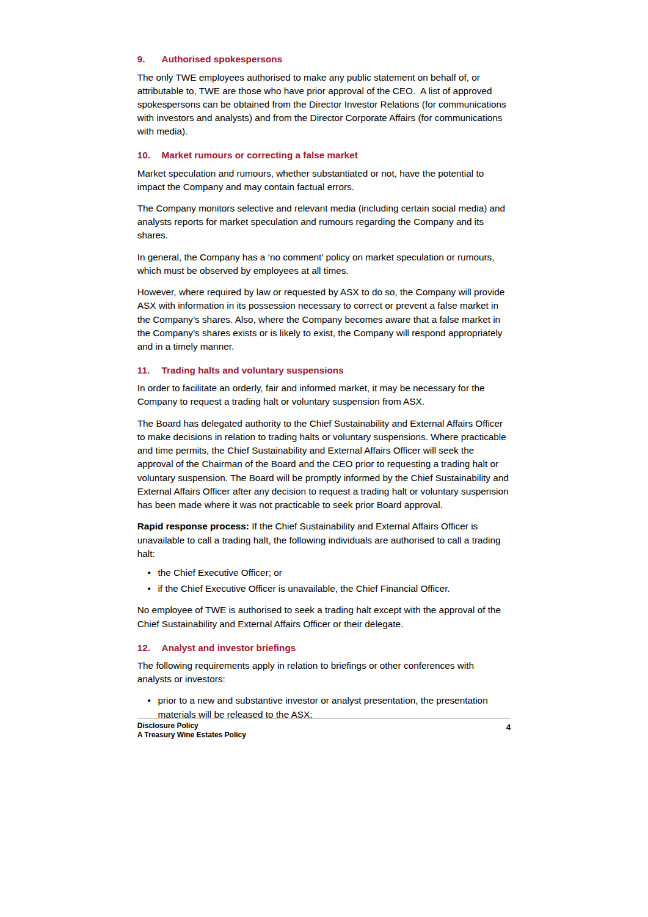9. Authorised spokespersons
The only TWE employees authorised to make any public statement on behalf of, or attributable to, TWE are those who have prior approval of the CEO. A list of approved spokespersons can be obtained from the Director Investor Relations (for communications with investors and analysts) and from the Director Corporate Affairs (for communications with media).
10. Market rumours or correcting a false market
Market speculation and rumours, whether substantiated or not, have the potential to impact the Company and may contain factual errors.
The Company monitors selective and relevant media (including certain social media) and analysts reports for market speculation and rumours regarding the Company and its shares.
In general, the Company has a ‘no comment’ policy on market speculation or rumours, which must be observed by employees at all times.
However, where required by law or requested by ASX to do so, the Company will provide ASX with information in its possession necessary to correct or prevent a false market in the Company’s shares. Also, where the Company becomes aware that a false market in the Company’s shares exists or is likely to exist, the Company will respond appropriately and in a timely manner.
11. Trading halts and voluntary suspensions
In order to facilitate an orderly, fair and informed market, it may be necessary for the Company to request a trading halt or voluntary suspension from ASX.
The Board has delegated authority to the Chief Sustainability and External Affairs Officer to make decisions in relation to trading halts or voluntary suspensions. Where practicable and time permits, the Chief Sustainability and External Affairs Officer will seek the approval of the Chairman of the Board and the CEO prior to requesting a trading halt or voluntary suspension. The Board will be promptly informed by the Chief Sustainability and External Affairs Officer after any decision to request a trading halt or voluntary suspension has been made where it was not practicable to seek prior Board approval.
Rapid response process: If the Chief Sustainability and External Affairs Officer is unavailable to call a trading halt, the following individuals are authorised to call a trading halt:
the Chief Executive Officer; or
if the Chief Executive Officer is unavailable, the Chief Financial Officer.
No employee of TWE is authorised to seek a trading halt except with the approval of the Chief Sustainability and External Affairs Officer or their delegate.
12. Analyst and investor briefings
The following requirements apply in relation to briefings or other conferences with analysts or investors:
prior to a new and substantive investor or analyst presentation, the presentation materials will be released to the ASX;
Disclosure Policy
A Treasury Wine Estates Policy
4